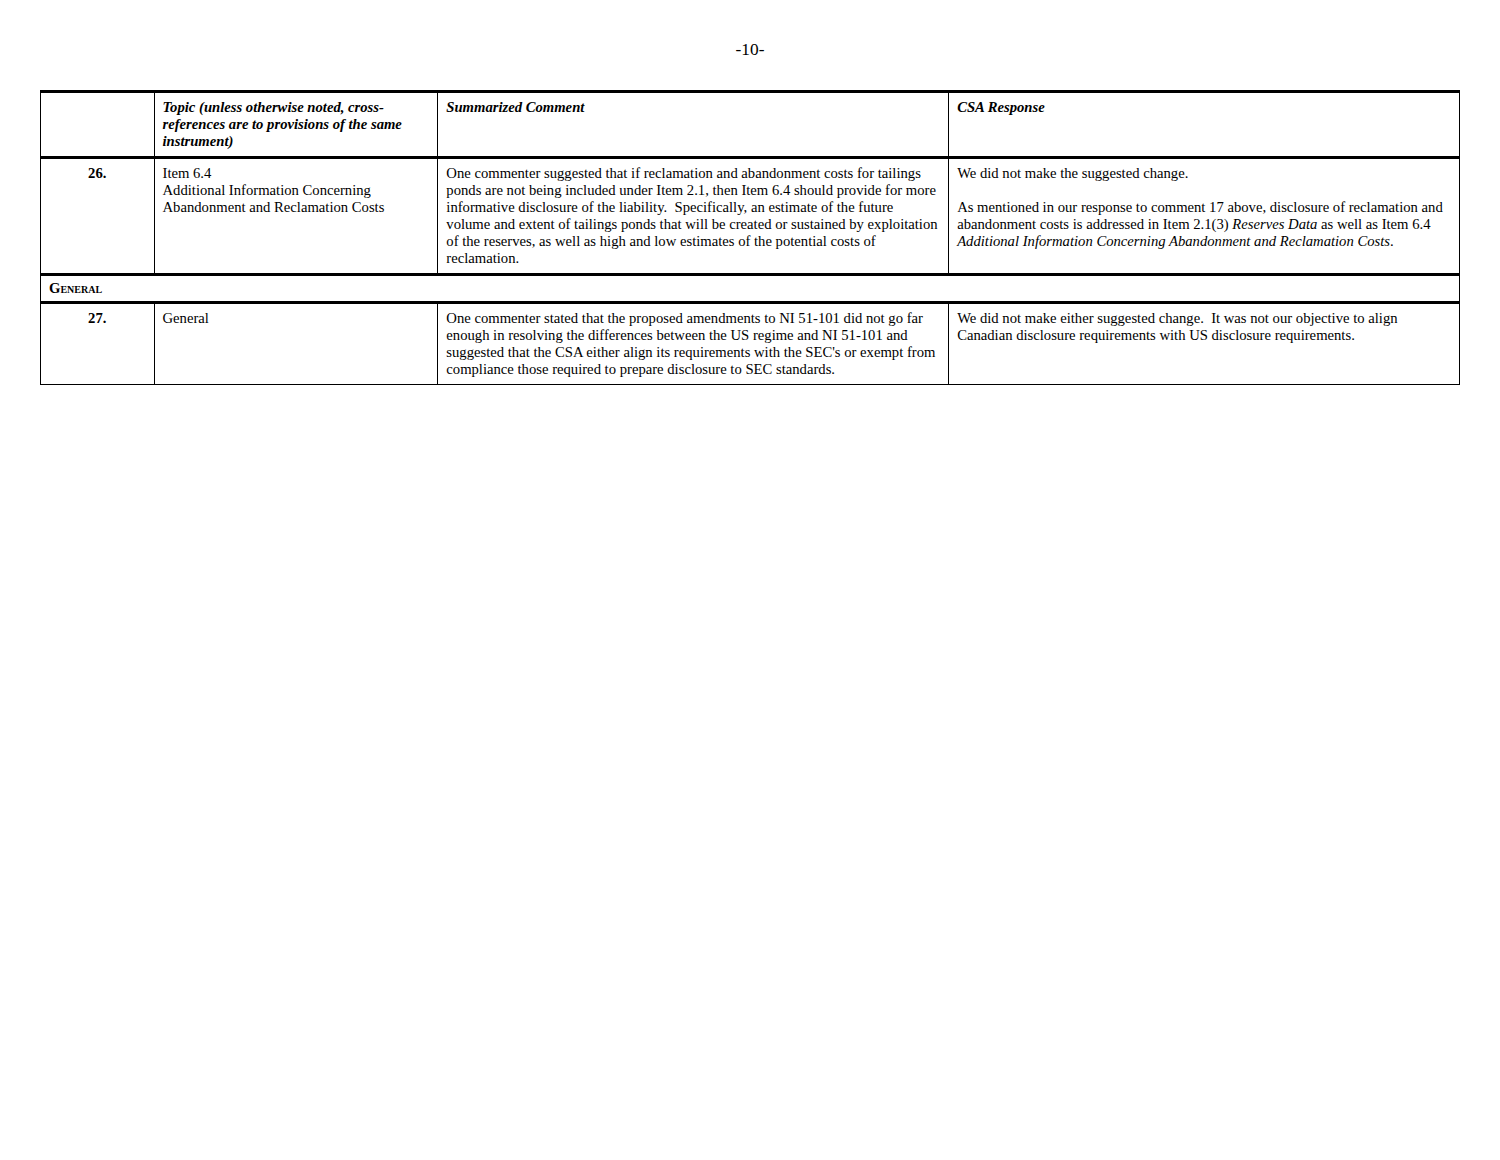-10-
| | Topic (unless otherwise noted, cross-references are to provisions of the same instrument) | Summarized Comment | CSA Response |
| --- | --- | --- | --- |
| 26. | Item 6.4 Additional Information Concerning Abandonment and Reclamation Costs | One commenter suggested that if reclamation and abandonment costs for tailings ponds are not being included under Item 2.1, then Item 6.4 should provide for more informative disclosure of the liability. Specifically, an estimate of the future volume and extent of tailings ponds that will be created or sustained by exploitation of the reserves, as well as high and low estimates of the potential costs of reclamation. | We did not make the suggested change. As mentioned in our response to comment 17 above, disclosure of reclamation and abandonment costs is addressed in Item 2.1(3) Reserves Data as well as Item 6.4 Additional Information Concerning Abandonment and Reclamation Costs . |
| General |
| 27. | General | One commenter stated that the proposed amendments to NI 51-101 did not go far enough in resolving the differences between the US regime and NI 51-101 and suggested that the CSA either align its requirements with the SEC's or exempt from compliance those required to prepare disclosure to SEC standards. | We did not make either suggested change. It was not our objective to align Canadian disclosure requirements with US disclosure requirements. |